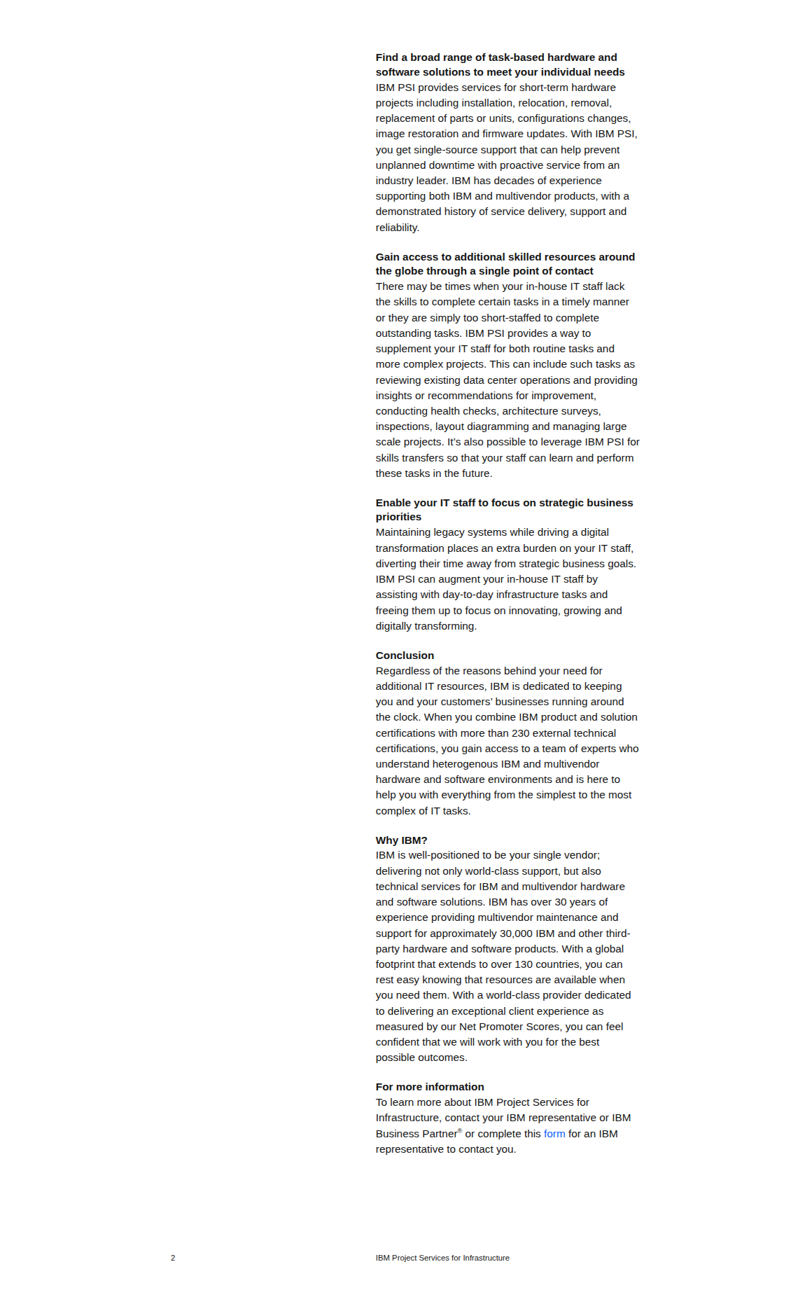Find a broad range of task-based hardware and software solutions to meet your individual needs
IBM PSI provides services for short-term hardware projects including installation, relocation, removal, replacement of parts or units, configurations changes, image restoration and firmware updates. With IBM PSI, you get single-source support that can help prevent unplanned downtime with proactive service from an industry leader. IBM has decades of experience supporting both IBM and multivendor products, with a demonstrated history of service delivery, support and reliability.
Gain access to additional skilled resources around the globe through a single point of contact
There may be times when your in-house IT staff lack the skills to complete certain tasks in a timely manner or they are simply too short-staffed to complete outstanding tasks. IBM PSI provides a way to supplement your IT staff for both routine tasks and more complex projects. This can include such tasks as reviewing existing data center operations and providing insights or recommendations for improvement, conducting health checks, architecture surveys, inspections, layout diagramming and managing large scale projects. It’s also possible to leverage IBM PSI for skills transfers so that your staff can learn and perform these tasks in the future.
Enable your IT staff to focus on strategic business priorities
Maintaining legacy systems while driving a digital transformation places an extra burden on your IT staff, diverting their time away from strategic business goals. IBM PSI can augment your in-house IT staff by assisting with day-to-day infrastructure tasks and freeing them up to focus on innovating, growing and digitally transforming.
Conclusion
Regardless of the reasons behind your need for additional IT resources, IBM is dedicated to keeping you and your customers’ businesses running around the clock. When you combine IBM product and solution certifications with more than 230 external technical certifications, you gain access to a team of experts who understand heterogenous IBM and multivendor hardware and software environments and is here to help you with everything from the simplest to the most complex of IT tasks.
Why IBM?
IBM is well-positioned to be your single vendor; delivering not only world-class support, but also technical services for IBM and multivendor hardware and software solutions. IBM has over 30 years of experience providing multivendor maintenance and support for approximately 30,000 IBM and other third-party hardware and software products. With a global footprint that extends to over 130 countries, you can rest easy knowing that resources are available when you need them. With a world-class provider dedicated to delivering an exceptional client experience as measured by our Net Promoter Scores, you can feel confident that we will work with you for the best possible outcomes.
For more information
To learn more about IBM Project Services for Infrastructure, contact your IBM representative or IBM Business Partner® or complete this form for an IBM representative to contact you.
2
IBM Project Services for Infrastructure